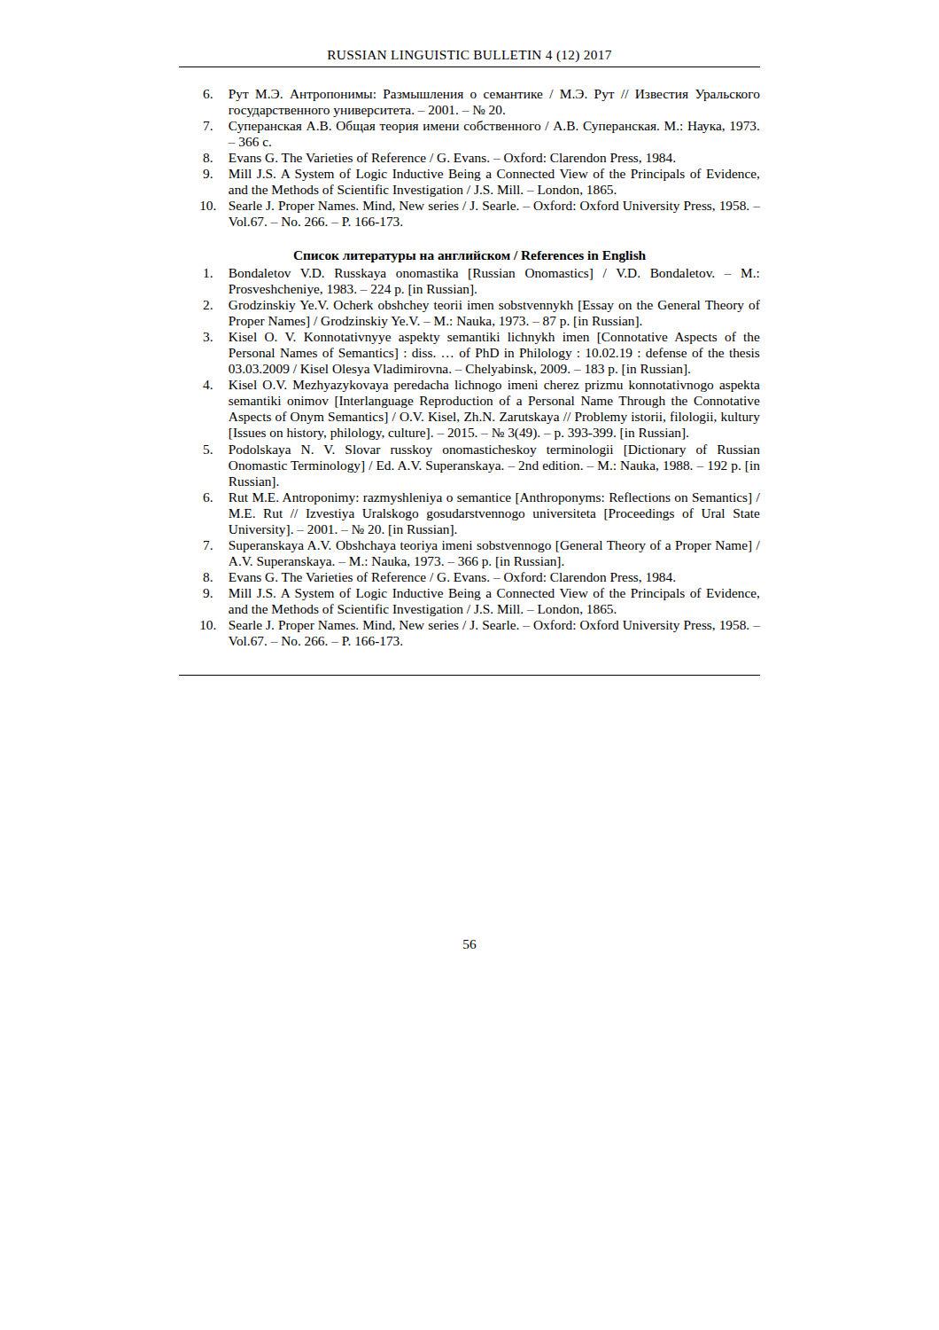RUSSIAN LINGUISTIC BULLETIN 4 (12) 2017
6. Рут М.Э. Антропонимы: Размышления о семантике / М.Э. Рут // Известия Уральского государственного университета. – 2001. – № 20.
7. Суперанская А.В. Общая теория имени собственного / А.В. Суперанская. М.: Наука, 1973. – 366 с.
8. Evans G. The Varieties of Reference / G. Evans. – Oxford: Clarendon Press, 1984.
9. Mill J.S. A System of Logic Inductive Being a Connected View of the Principals of Evidence, and the Methods of Scientific Investigation / J.S. Mill. – London, 1865.
10. Searle J. Proper Names. Mind, New series / J. Searle. – Oxford: Oxford University Press, 1958. – Vol.67. – No. 266. – P. 166-173.
Список литературы на английском / References in English
1. Bondaletov V.D. Russkaya onomastika [Russian Onomastics] / V.D. Bondaletov. – M.: Prosveshcheniye, 1983. – 224 p. [in Russian].
2. Grodzinskiy Ye.V. Ocherk obshchey teorii imen sobstvennykh [Essay on the General Theory of Proper Names] / Grodzinskiy Ye.V. – M.: Nauka, 1973. – 87 p. [in Russian].
3. Kisel O. V. Konnotativnyye aspekty semantiki lichnykh imen [Connotative Aspects of the Personal Names of Semantics] : diss. … of PhD in Philology : 10.02.19 : defense of the thesis 03.03.2009 / Kisel Olesya Vladimirovna. – Chelyabinsk, 2009. – 183 p. [in Russian].
4. Kisel O.V. Mezhyazykovaya peredacha lichnogo imeni cherez prizmu konnotativnogo aspekta semantiki onimov [Interlanguage Reproduction of a Personal Name Through the Connotative Aspects of Onym Semantics] / O.V. Kisel, Zh.N. Zarutskaya // Problemy istorii, filologii, kultury [Issues on history, philology, culture]. – 2015. – № 3(49). – p. 393-399. [in Russian].
5. Podolskaya N. V. Slovar russkoy onomasticheskoy terminologii [Dictionary of Russian Onomastic Terminology] / Ed. A.V. Superanskaya. – 2nd edition. – M.: Nauka, 1988. – 192 p. [in Russian].
6. Rut M.E. Antroponimy: razmyshleniya o semantice [Anthroponyms: Reflections on Semantics] / M.E. Rut // Izvestiya Uralskogo gosudarstvennogo universiteta [Proceedings of Ural State University]. – 2001. – № 20. [in Russian].
7. Superanskaya A.V. Obshchaya teoriya imeni sobstvennogo [General Theory of a Proper Name] / A.V. Superanskaya. – M.: Nauka, 1973. – 366 p. [in Russian].
8. Evans G. The Varieties of Reference / G. Evans. – Oxford: Clarendon Press, 1984.
9. Mill J.S. A System of Logic Inductive Being a Connected View of the Principals of Evidence, and the Methods of Scientific Investigation / J.S. Mill. – London, 1865.
10. Searle J. Proper Names. Mind, New series / J. Searle. – Oxford: Oxford University Press, 1958. – Vol.67. – No. 266. – P. 166-173.
56